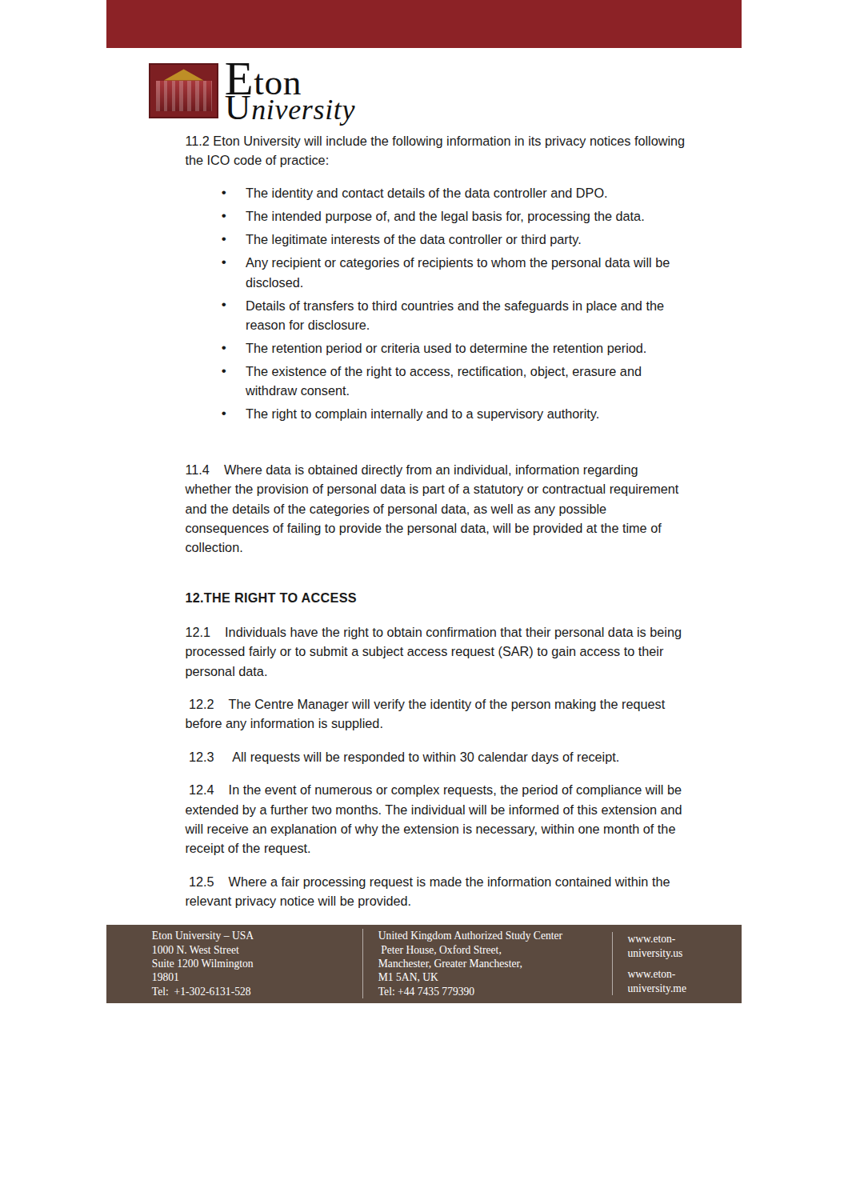Eton University
11.2 Eton University will include the following information in its privacy notices following the ICO code of practice:
The identity and contact details of the data controller and DPO.
The intended purpose of, and the legal basis for, processing the data.
The legitimate interests of the data controller or third party.
Any recipient or categories of recipients to whom the personal data will be disclosed.
Details of transfers to third countries and the safeguards in place and the reason for disclosure.
The retention period or criteria used to determine the retention period.
The existence of the right to access, rectification, object, erasure and withdraw consent.
The right to complain internally and to a supervisory authority.
11.4 Where data is obtained directly from an individual, information regarding whether the provision of personal data is part of a statutory or contractual requirement and the details of the categories of personal data, as well as any possible consequences of failing to provide the personal data, will be provided at the time of collection.
12.THE RIGHT TO ACCESS
12.1 Individuals have the right to obtain confirmation that their personal data is being processed fairly or to submit a subject access request (SAR) to gain access to their personal data.
12.2 The Centre Manager will verify the identity of the person making the request before any information is supplied.
12.3 All requests will be responded to within 30 calendar days of receipt.
12.4 In the event of numerous or complex requests, the period of compliance will be extended by a further two months. The individual will be informed of this extension and will receive an explanation of why the extension is necessary, within one month of the receipt of the request.
12.5 Where a fair processing request is made the information contained within the relevant privacy notice will be provided.
Eton University – USA
1000 N. West Street
Suite 1200 Wilmington
19801
Tel: +1-302-6131-528
United Kingdom Authorized Study Center
Peter House, Oxford Street,
Manchester, Greater Manchester,
M1 5AN, UK
Tel: +44 7435 779390
www.eton-university.us
www.eton-university.me